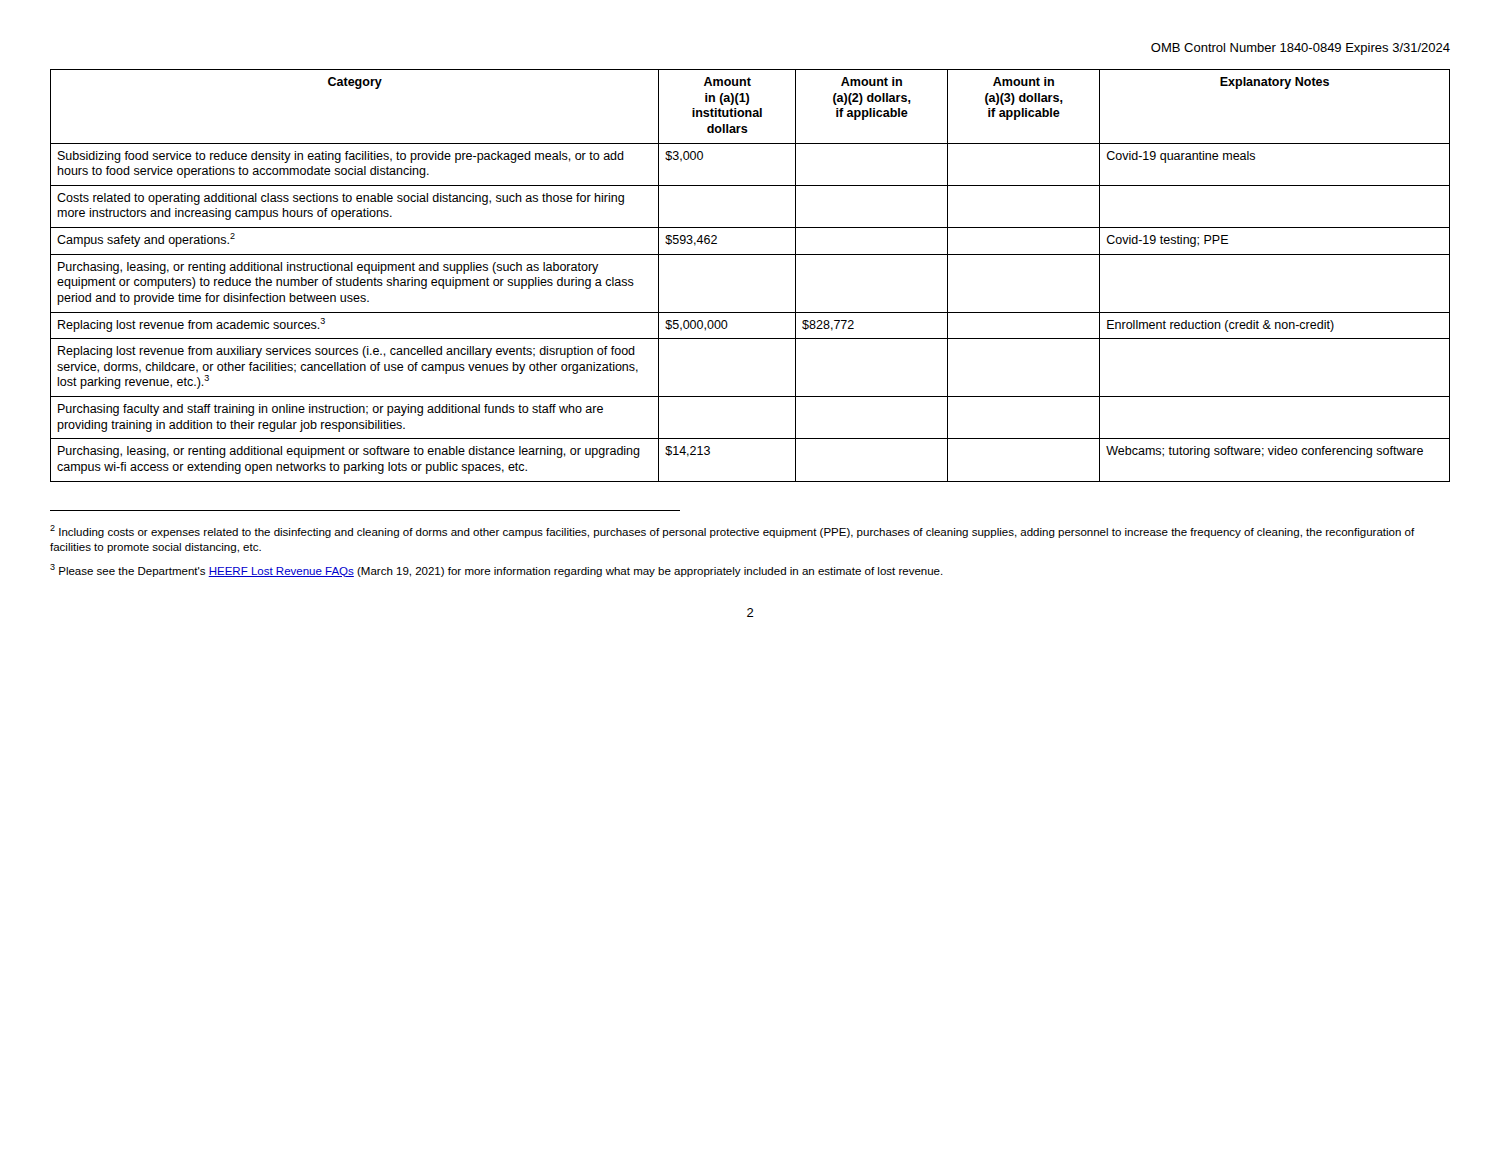OMB Control Number 1840-0849 Expires 3/31/2024
| Category | Amount in (a)(1) institutional dollars | Amount in (a)(2) dollars, if applicable | Amount in (a)(3) dollars, if applicable | Explanatory Notes |
| --- | --- | --- | --- | --- |
| Subsidizing food service to reduce density in eating facilities, to provide pre-packaged meals, or to add hours to food service operations to accommodate social distancing. | $3,000 | | | Covid-19 quarantine meals |
| Costs related to operating additional class sections to enable social distancing, such as those for hiring more instructors and increasing campus hours of operations. | | | | |
| Campus safety and operations. 2 | $593,462 | | | Covid-19 testing; PPE |
| Purchasing, leasing, or renting additional instructional equipment and supplies (such as laboratory equipment or computers) to reduce the number of students sharing equipment or supplies during a class period and to provide time for disinfection between uses. | | | | |
| Replacing lost revenue from academic sources. 3 | $5,000,000 | $828,772 | | Enrollment reduction (credit & non-credit) |
| Replacing lost revenue from auxiliary services sources (i.e., cancelled ancillary events; disruption of food service, dorms, childcare, or other facilities; cancellation of use of campus venues by other organizations, lost parking revenue, etc.). 3 | | | | |
| Purchasing faculty and staff training in online instruction; or paying additional funds to staff who are providing training in addition to their regular job responsibilities. | | | | |
| Purchasing, leasing, or renting additional equipment or software to enable distance learning, or upgrading campus wi-fi access or extending open networks to parking lots or public spaces, etc. | $14,213 | | | Webcams; tutoring software; video conferencing software |
2 Including costs or expenses related to the disinfecting and cleaning of dorms and other campus facilities, purchases of personal protective equipment (PPE), purchases of cleaning supplies, adding personnel to increase the frequency of cleaning, the reconfiguration of facilities to promote social distancing, etc.
3 Please see the Department's HEERF Lost Revenue FAQs (March 19, 2021) for more information regarding what may be appropriately included in an estimate of lost revenue.
2